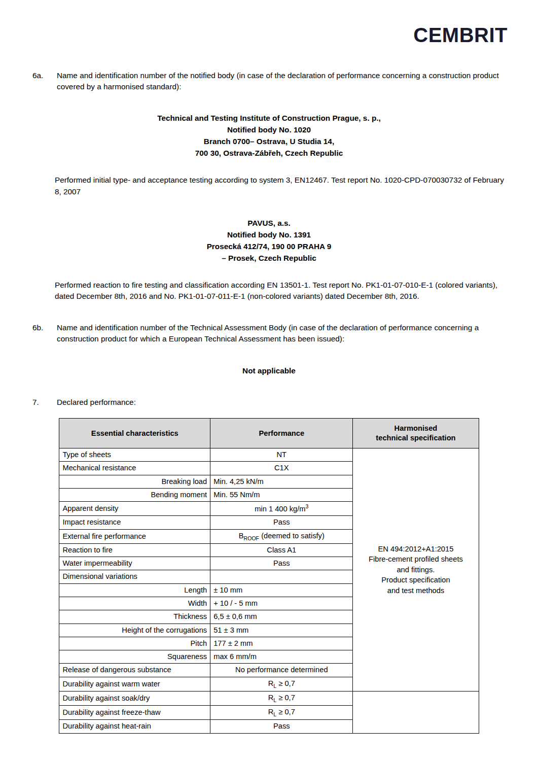CEMBRIT
6a.
Name and identification number of the notified body (in case of the declaration of performance concerning a construction product covered by a harmonised standard):
Technical and Testing Institute of Construction Prague, s. p.,
Notified body No. 1020
Branch 0700– Ostrava, U Studia 14,
700 30, Ostrava-Zábřeh, Czech Republic
Performed initial type- and acceptance testing according to system 3, EN12467. Test report No. 1020-CPD-070030732 of February 8, 2007
PAVUS, a.s.
Notified body No. 1391
Prosecká 412/74, 190 00 PRAHA 9
– Prosek, Czech Republic
Performed reaction to fire testing and classification according EN 13501-1. Test report No. PK1-01-07-010-E-1 (colored variants), dated December 8th, 2016 and No. PK1-01-07-011-E-1 (non-colored variants) dated December 8th, 2016.
6b.
Name and identification number of the Technical Assessment Body (in case of the declaration of performance concerning a construction product for which a European Technical Assessment has been issued):
Not applicable
7.
Declared performance:
| Essential characteristics | Performance | Harmonised technical specification |
| --- | --- | --- |
| Type of sheets | NT | EN 494:2012+A1:2015 Fibre-cement profiled sheets and fittings. Product specification and test methods |
| Mechanical resistance | C1X |
| Breaking load | Min. 4,25 kN/m |
| Bending moment | Min. 55 Nm/m |
| Apparent density | min 1 400 kg/m 3 |
| Impact resistance | Pass |
| External fire performance | B ROOF (deemed to satisfy) |
| Reaction to fire | Class A1 |
| Water impermeability | Pass |
| Dimensional variations | |
| Length | ± 10 mm |
| Width | + 10 / - 5 mm |
| Thickness | 6,5 ± 0,6 mm |
| Height of the corrugations | 51 ± 3 mm |
| Pitch | 177 ± 2 mm |
| Squareness | max 6 mm/m |
| Release of dangerous substance | No performance determined |
| Durability against warm water | R L ≥ 0,7 |
| Durability against soak/dry | R L ≥ 0,7 | |
| Durability against freeze-thaw | R L ≥ 0,7 |
| Durability against heat-rain | Pass |